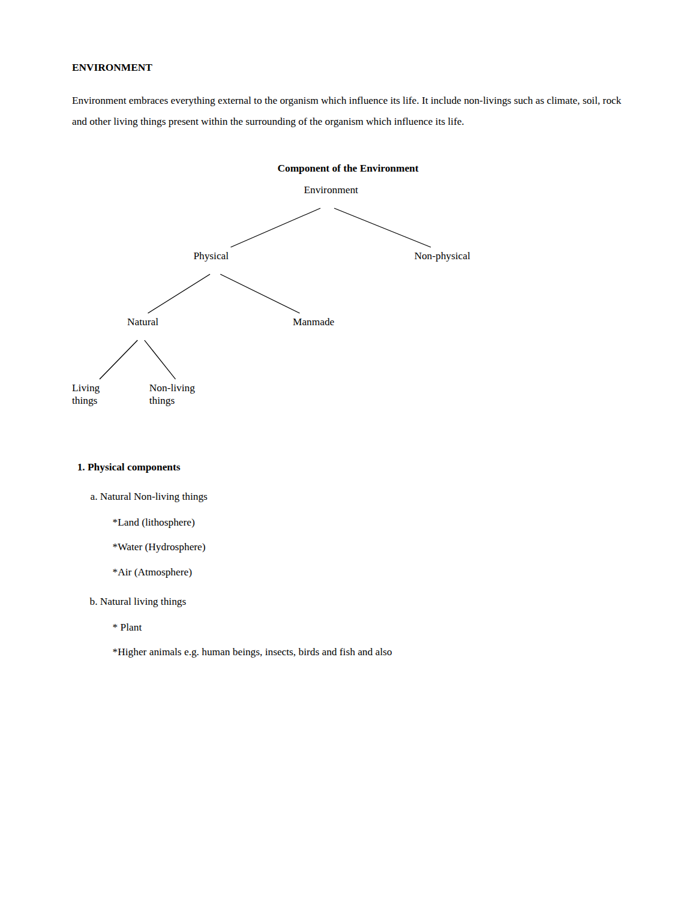ENVIRONMENT
Environment embraces everything external to the organism which influence its life. It include non-livings such as climate, soil, rock and other living things present within the surrounding of the organism which influence its life.
Component of the Environment
Environment
Physical
Non-physical
Natural
Manmade
Living
things
Non-living
things
Physical components
Natural Non-living things
*Land (lithosphere)
*Water (Hydrosphere)
*Air (Atmosphere)
Natural living things
* Plant
*Higher animals e.g. human beings, insects, birds and fish and also